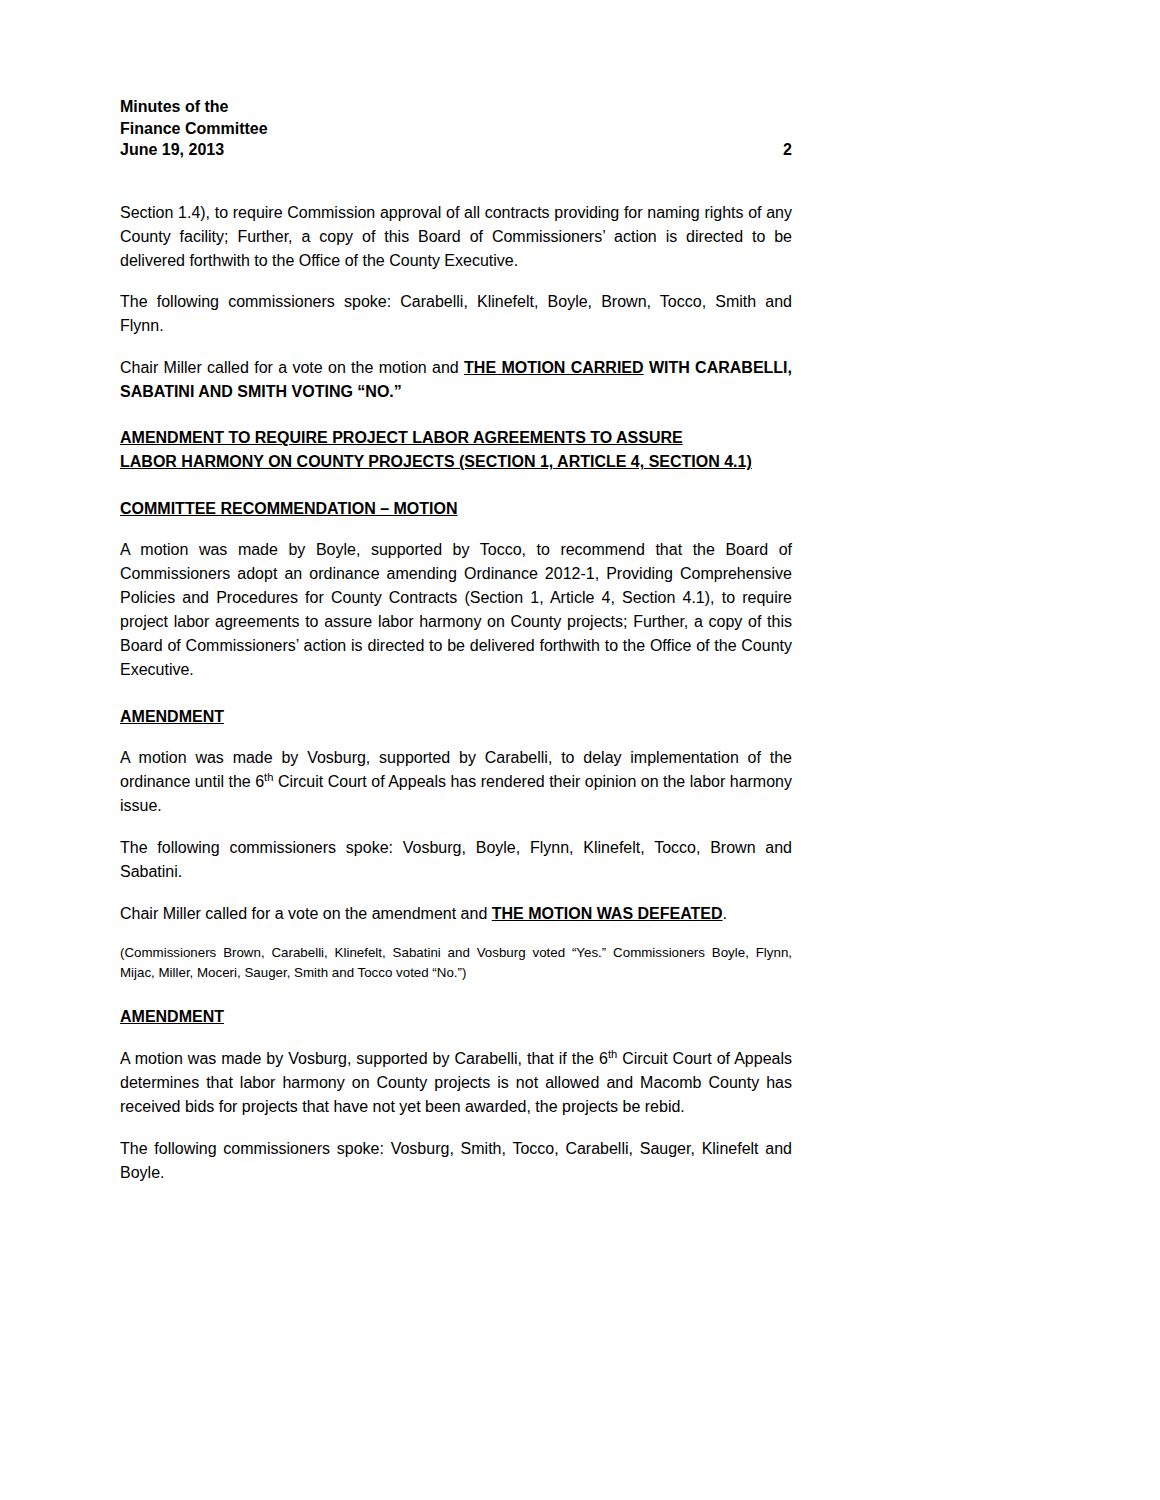Minutes of the
Finance Committee
June 19, 20132
Section 1.4), to require Commission approval of all contracts providing for naming rights of any County facility; Further, a copy of this Board of Commissioners’ action is directed to be delivered forthwith to the Office of the County Executive.
The following commissioners spoke: Carabelli, Klinefelt, Boyle, Brown, Tocco, Smith and Flynn.
Chair Miller called for a vote on the motion and THE MOTION CARRIED WITH CARABELLI, SABATINI AND SMITH VOTING “NO.”
AMENDMENT TO REQUIRE PROJECT LABOR AGREEMENTS TO ASSURE
LABOR HARMONY ON COUNTY PROJECTS (SECTION 1, ARTICLE 4, SECTION 4.1)
COMMITTEE RECOMMENDATION – MOTION
A motion was made by Boyle, supported by Tocco, to recommend that the Board of Commissioners adopt an ordinance amending Ordinance 2012-1, Providing Comprehensive Policies and Procedures for County Contracts (Section 1, Article 4, Section 4.1), to require project labor agreements to assure labor harmony on County projects; Further, a copy of this Board of Commissioners’ action is directed to be delivered forthwith to the Office of the County Executive.
AMENDMENT
A motion was made by Vosburg, supported by Carabelli, to delay implementation of the ordinance until the 6th Circuit Court of Appeals has rendered their opinion on the labor harmony issue.
The following commissioners spoke: Vosburg, Boyle, Flynn, Klinefelt, Tocco, Brown and Sabatini.
Chair Miller called for a vote on the amendment and THE MOTION WAS DEFEATED.
(Commissioners Brown, Carabelli, Klinefelt, Sabatini and Vosburg voted “Yes.” Commissioners Boyle, Flynn, Mijac, Miller, Moceri, Sauger, Smith and Tocco voted “No.”)
AMENDMENT
A motion was made by Vosburg, supported by Carabelli, that if the 6th Circuit Court of Appeals determines that labor harmony on County projects is not allowed and Macomb County has received bids for projects that have not yet been awarded, the projects be rebid.
The following commissioners spoke: Vosburg, Smith, Tocco, Carabelli, Sauger, Klinefelt and Boyle.